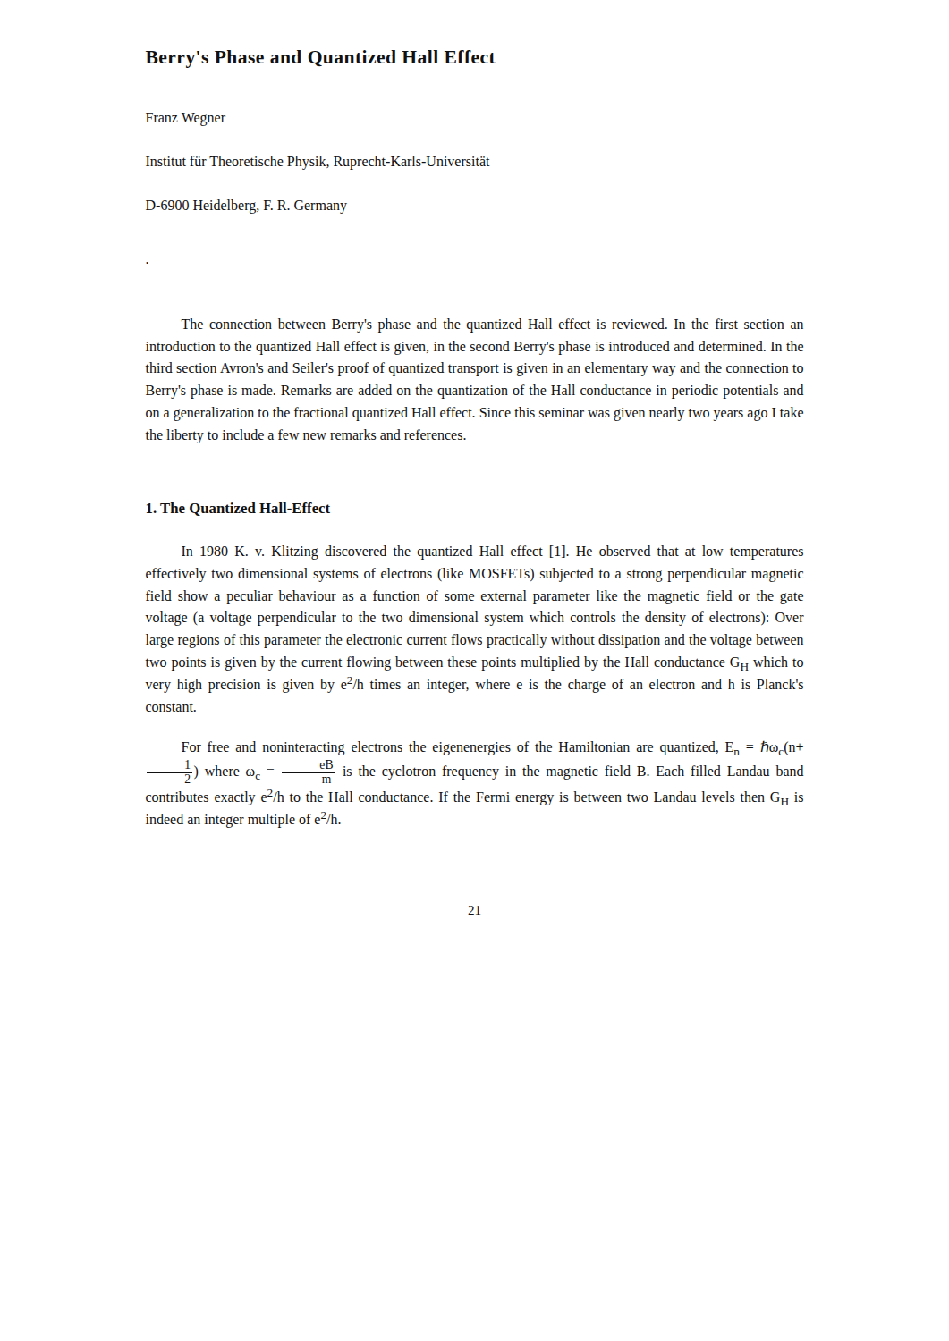Berry's Phase and Quantized Hall Effect
Franz Wegner
Institut für Theoretische Physik, Ruprecht-Karls-Universität
D-6900 Heidelberg, F. R. Germany
.
The connection between Berry's phase and the quantized Hall effect is reviewed. In the first section an introduction to the quantized Hall effect is given, in the second Berry's phase is introduced and determined. In the third section Avron's and Seiler's proof of quantized transport is given in an elementary way and the connection to Berry's phase is made. Remarks are added on the quantization of the Hall conductance in periodic potentials and on a generalization to the fractional quantized Hall effect. Since this seminar was given nearly two years ago I take the liberty to include a few new remarks and references.
1. The Quantized Hall-Effect
In 1980 K. v. Klitzing discovered the quantized Hall effect [1]. He observed that at low temperatures effectively two dimensional systems of electrons (like MOSFETs) subjected to a strong perpendicular magnetic field show a peculiar behaviour as a function of some external parameter like the magnetic field or the gate voltage (a voltage perpendicular to the two dimensional system which controls the density of electrons): Over large regions of this parameter the electronic current flows practically without dissipation and the voltage between two points is given by the current flowing between these points multiplied by the Hall conductance GH which to very high precision is given by e2/h times an integer, where e is the charge of an electron and h is Planck's constant.
For free and noninteracting electrons the eigenenergies of the Hamiltonian are quantized, En = ℏωc(n+12) where ωc = eB m is the cyclotron frequency in the magnetic field B. Each filled Landau band contributes exactly e2/h to the Hall conductance. If the Fermi energy is between two Landau levels then GH is indeed an integer multiple of e2/h.
21